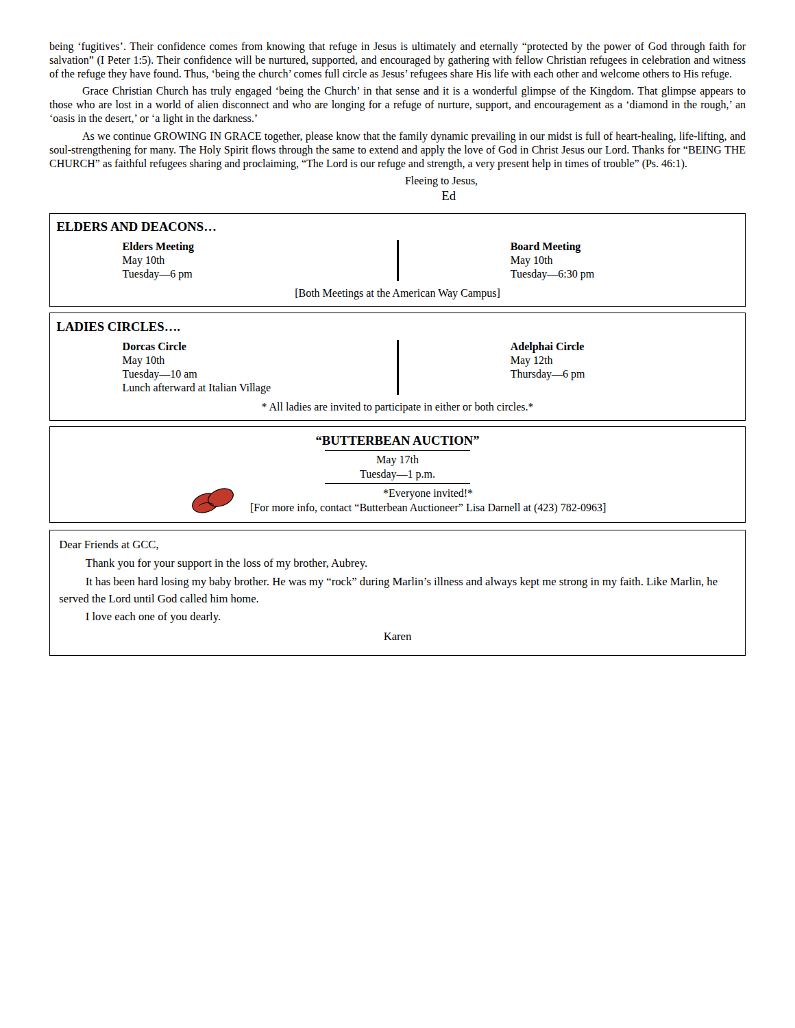being ‘fugitives’. Their confidence comes from knowing that refuge in Jesus is ultimately and eternally “protected by the power of God through faith for salvation” (I Peter 1:5). Their confidence will be nurtured, supported, and encouraged by gathering with fellow Christian refugees in celebration and witness of the refuge they have found. Thus, ‘being the church’ comes full circle as Jesus’ refugees share His life with each other and welcome others to His refuge.
Grace Christian Church has truly engaged ‘being the Church’ in that sense and it is a wonderful glimpse of the Kingdom. That glimpse appears to those who are lost in a world of alien disconnect and who are longing for a refuge of nurture, support, and encouragement as a ‘diamond in the rough,’ an ‘oasis in the desert,’ or ‘a light in the darkness.’
As we continue GROWING IN GRACE together, please know that the family dynamic prevailing in our midst is full of heart-healing, life-lifting, and soul-strengthening for many. The Holy Spirit flows through the same to extend and apply the love of God in Christ Jesus our Lord. Thanks for “BEING THE CHURCH” as faithful refugees sharing and proclaiming, “The Lord is our refuge and strength, a very present help in times of trouble” (Ps. 46:1).
Fleeing to Jesus,
Ed
ELDERS AND DEACONS…
| Elders Meeting May 10th Tuesday—6 pm | Board Meeting May 10th Tuesday—6:30 pm |
[Both Meetings at the American Way Campus]
LADIES CIRCLES….
| Dorcas Circle May 10th Tuesday—10 am Lunch afterward at Italian Village | Adelphai Circle May 12th Thursday—6 pm |
* All ladies are invited to participate in either or both circles.*
“BUTTERBEAN AUCTION”
May 17th
Tuesday—1 p.m.
*Everyone invited!*
[For more info, contact “Butterbean Auctioneer” Lisa Darnell at (423) 782-0963]
Dear Friends at GCC,
Thank you for your support in the loss of my brother, Aubrey.
It has been hard losing my baby brother. He was my “rock” during Marlin’s illness and always kept me strong in my faith. Like Marlin, he served the Lord until God called him home.
I love each one of you dearly.
Karen